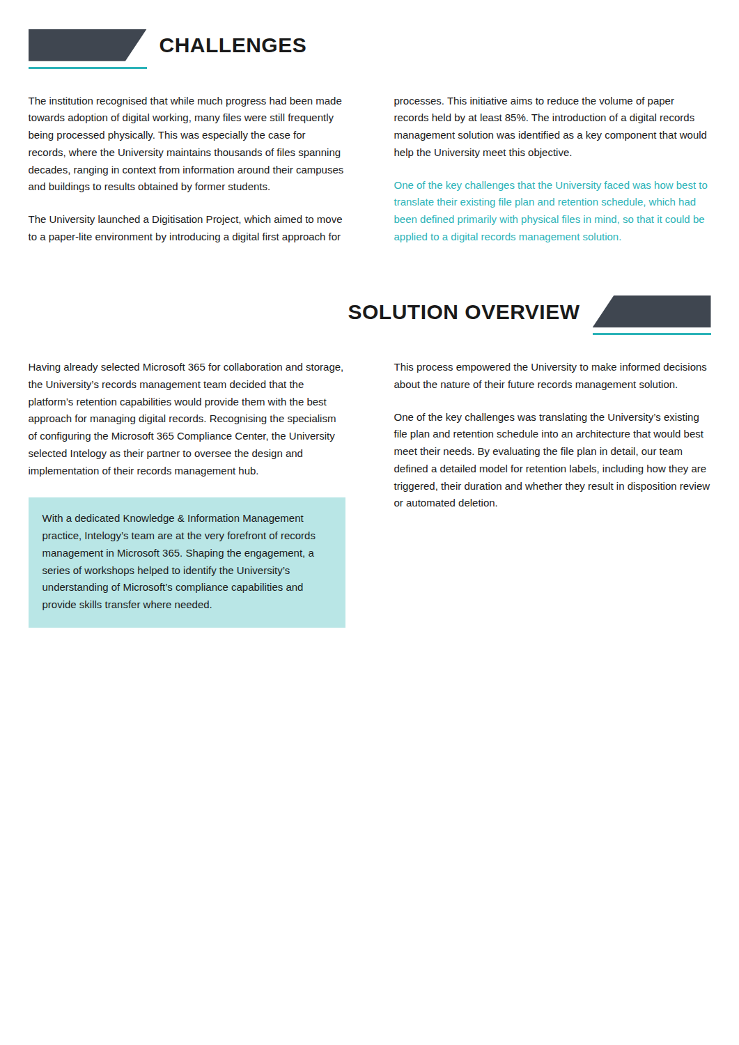CHALLENGES
The institution recognised that while much progress had been made towards adoption of digital working, many files were still frequently being processed physically. This was especially the case for records, where the University maintains thousands of files spanning decades, ranging in context from information around their campuses and buildings to results obtained by former students.
The University launched a Digitisation Project, which aimed to move to a paper-lite environment by introducing a digital first approach for
processes. This initiative aims to reduce the volume of paper records held by at least 85%. The introduction of a digital records management solution was identified as a key component that would help the University meet this objective.
One of the key challenges that the University faced was how best to translate their existing file plan and retention schedule, which had been defined primarily with physical files in mind, so that it could be applied to a digital records management solution.
SOLUTION OVERVIEW
Having already selected Microsoft 365 for collaboration and storage, the University’s records management team decided that the platform’s retention capabilities would provide them with the best approach for managing digital records. Recognising the specialism of configuring the Microsoft 365 Compliance Center, the University selected Intelogy as their partner to oversee the design and implementation of their records management hub.
With a dedicated Knowledge & Information Management practice, Intelogy’s team are at the very forefront of records management in Microsoft 365. Shaping the engagement, a series of workshops helped to identify the University’s understanding of Microsoft’s compliance capabilities and provide skills transfer where needed.
This process empowered the University to make informed decisions about the nature of their future records management solution.
One of the key challenges was translating the University’s existing file plan and retention schedule into an architecture that would best meet their needs. By evaluating the file plan in detail, our team defined a detailed model for retention labels, including how they are triggered, their duration and whether they result in disposition review or automated deletion.